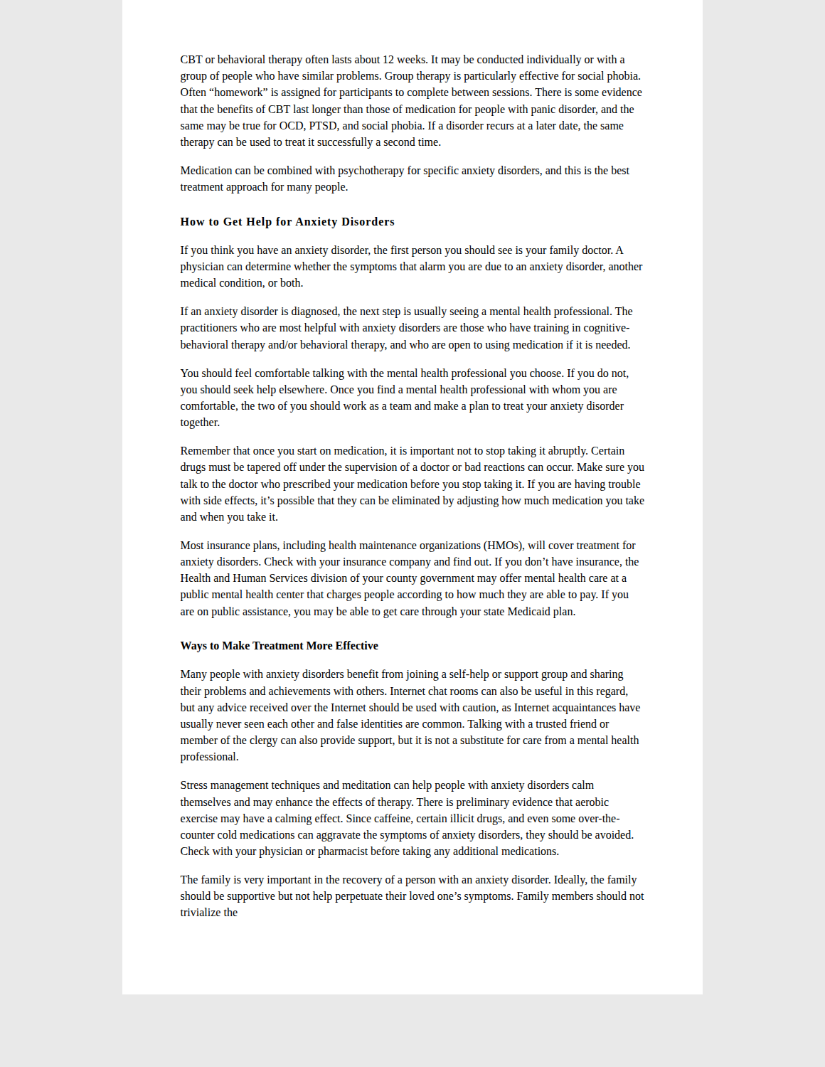CBT or behavioral therapy often lasts about 12 weeks. It may be conducted individually or with a group of people who have similar problems. Group therapy is particularly effective for social phobia. Often “homework” is assigned for participants to complete between sessions. There is some evidence that the benefits of CBT last longer than those of medication for people with panic disorder, and the same may be true for OCD, PTSD, and social phobia. If a disorder recurs at a later date, the same therapy can be used to treat it successfully a second time.
Medication can be combined with psychotherapy for specific anxiety disorders, and this is the best treatment approach for many people.
How to Get Help for Anxiety Disorders
If you think you have an anxiety disorder, the first person you should see is your family doctor. A physician can determine whether the symptoms that alarm you are due to an anxiety disorder, another medical condition, or both.
If an anxiety disorder is diagnosed, the next step is usually seeing a mental health professional. The practitioners who are most helpful with anxiety disorders are those who have training in cognitive-behavioral therapy and/or behavioral therapy, and who are open to using medication if it is needed.
You should feel comfortable talking with the mental health professional you choose. If you do not, you should seek help elsewhere. Once you find a mental health professional with whom you are comfortable, the two of you should work as a team and make a plan to treat your anxiety disorder together.
Remember that once you start on medication, it is important not to stop taking it abruptly. Certain drugs must be tapered off under the supervision of a doctor or bad reactions can occur. Make sure you talk to the doctor who prescribed your medication before you stop taking it. If you are having trouble with side effects, it’s possible that they can be eliminated by adjusting how much medication you take and when you take it.
Most insurance plans, including health maintenance organizations (HMOs), will cover treatment for anxiety disorders. Check with your insurance company and find out. If you don’t have insurance, the Health and Human Services division of your county government may offer mental health care at a public mental health center that charges people according to how much they are able to pay. If you are on public assistance, you may be able to get care through your state Medicaid plan.
Ways to Make Treatment More Effective
Many people with anxiety disorders benefit from joining a self-help or support group and sharing their problems and achievements with others. Internet chat rooms can also be useful in this regard, but any advice received over the Internet should be used with caution, as Internet acquaintances have usually never seen each other and false identities are common. Talking with a trusted friend or member of the clergy can also provide support, but it is not a substitute for care from a mental health professional.
Stress management techniques and meditation can help people with anxiety disorders calm themselves and may enhance the effects of therapy. There is preliminary evidence that aerobic exercise may have a calming effect. Since caffeine, certain illicit drugs, and even some over-the-counter cold medications can aggravate the symptoms of anxiety disorders, they should be avoided. Check with your physician or pharmacist before taking any additional medications.
The family is very important in the recovery of a person with an anxiety disorder. Ideally, the family should be supportive but not help perpetuate their loved one’s symptoms. Family members should not trivialize the